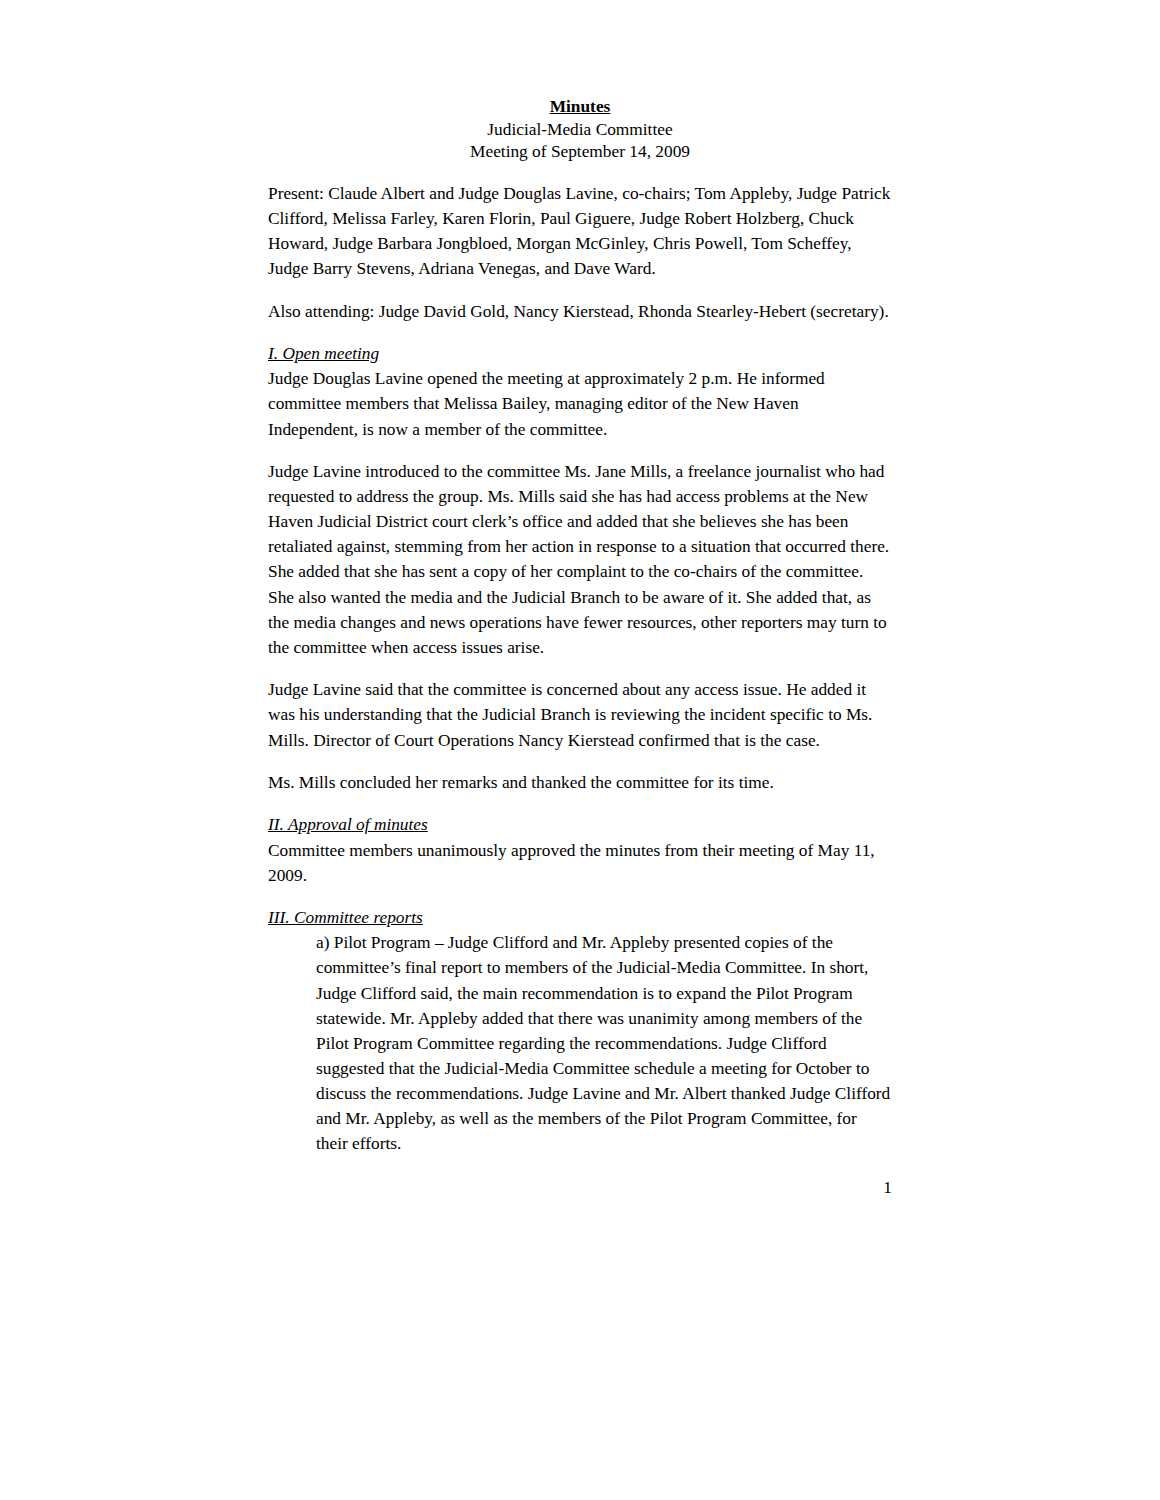Minutes
Judicial-Media Committee
Meeting of September 14, 2009
Present: Claude Albert and Judge Douglas Lavine, co-chairs; Tom Appleby, Judge Patrick Clifford, Melissa Farley, Karen Florin, Paul Giguere, Judge Robert Holzberg, Chuck Howard, Judge Barbara Jongbloed, Morgan McGinley, Chris Powell, Tom Scheffey, Judge Barry Stevens, Adriana Venegas, and Dave Ward.
Also attending: Judge David Gold, Nancy Kierstead, Rhonda Stearley-Hebert (secretary).
I. Open meeting
Judge Douglas Lavine opened the meeting at approximately 2 p.m. He informed committee members that Melissa Bailey, managing editor of the New Haven Independent, is now a member of the committee.
Judge Lavine introduced to the committee Ms. Jane Mills, a freelance journalist who had requested to address the group. Ms. Mills said she has had access problems at the New Haven Judicial District court clerk’s office and added that she believes she has been retaliated against, stemming from her action in response to a situation that occurred there. She added that she has sent a copy of her complaint to the co-chairs of the committee. She also wanted the media and the Judicial Branch to be aware of it. She added that, as the media changes and news operations have fewer resources, other reporters may turn to the committee when access issues arise.
Judge Lavine said that the committee is concerned about any access issue. He added it was his understanding that the Judicial Branch is reviewing the incident specific to Ms. Mills. Director of Court Operations Nancy Kierstead confirmed that is the case.
Ms. Mills concluded her remarks and thanked the committee for its time.
II. Approval of minutes
Committee members unanimously approved the minutes from their meeting of May 11, 2009.
III. Committee reports
a) Pilot Program – Judge Clifford and Mr. Appleby presented copies of the committee’s final report to members of the Judicial-Media Committee. In short, Judge Clifford said, the main recommendation is to expand the Pilot Program statewide. Mr. Appleby added that there was unanimity among members of the Pilot Program Committee regarding the recommendations. Judge Clifford suggested that the Judicial-Media Committee schedule a meeting for October to discuss the recommendations. Judge Lavine and Mr. Albert thanked Judge Clifford and Mr. Appleby, as well as the members of the Pilot Program Committee, for their efforts.
1